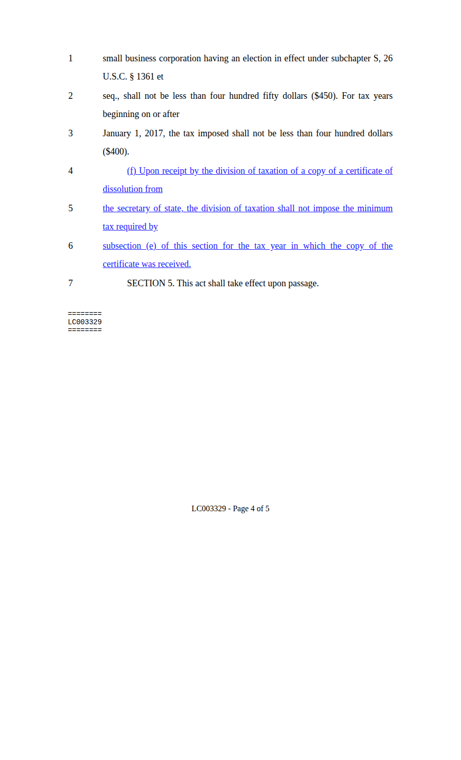| 1 | small business corporation having an election in effect under subchapter S, 26 U.S.C. § 1361 et |
| 2 | seq., shall not be less than four hundred fifty dollars ($450). For tax years beginning on or after |
| 3 | January 1, 2017, the tax imposed shall not be less than four hundred dollars ($400). |
| 4 | (f) Upon receipt by the division of taxation of a copy of a certificate of dissolution from |
| 5 | the secretary of state, the division of taxation shall not impose the minimum tax required by |
| 6 | subsection (e) of this section for the tax year in which the copy of the certificate was received. |
| 7 | SECTION 5. This act shall take effect upon passage. |
========
LC003329
========
LC003329 - Page 4 of 5